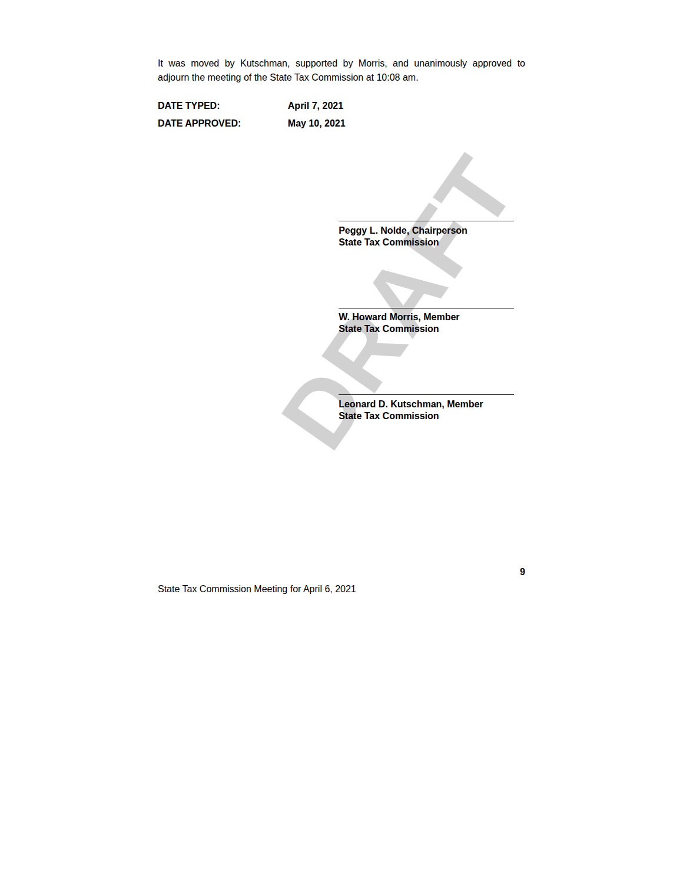DRAFT
It was moved by Kutschman, supported by Morris, and unanimously approved to adjourn the meeting of the State Tax Commission at 10:08 am.
DATE TYPED: April 7, 2021
DATE APPROVED: May 10, 2021
Peggy L. Nolde, Chairperson
State Tax Commission
W. Howard Morris, Member
State Tax Commission
Leonard D. Kutschman, Member
State Tax Commission
9
State Tax Commission Meeting for April 6, 2021